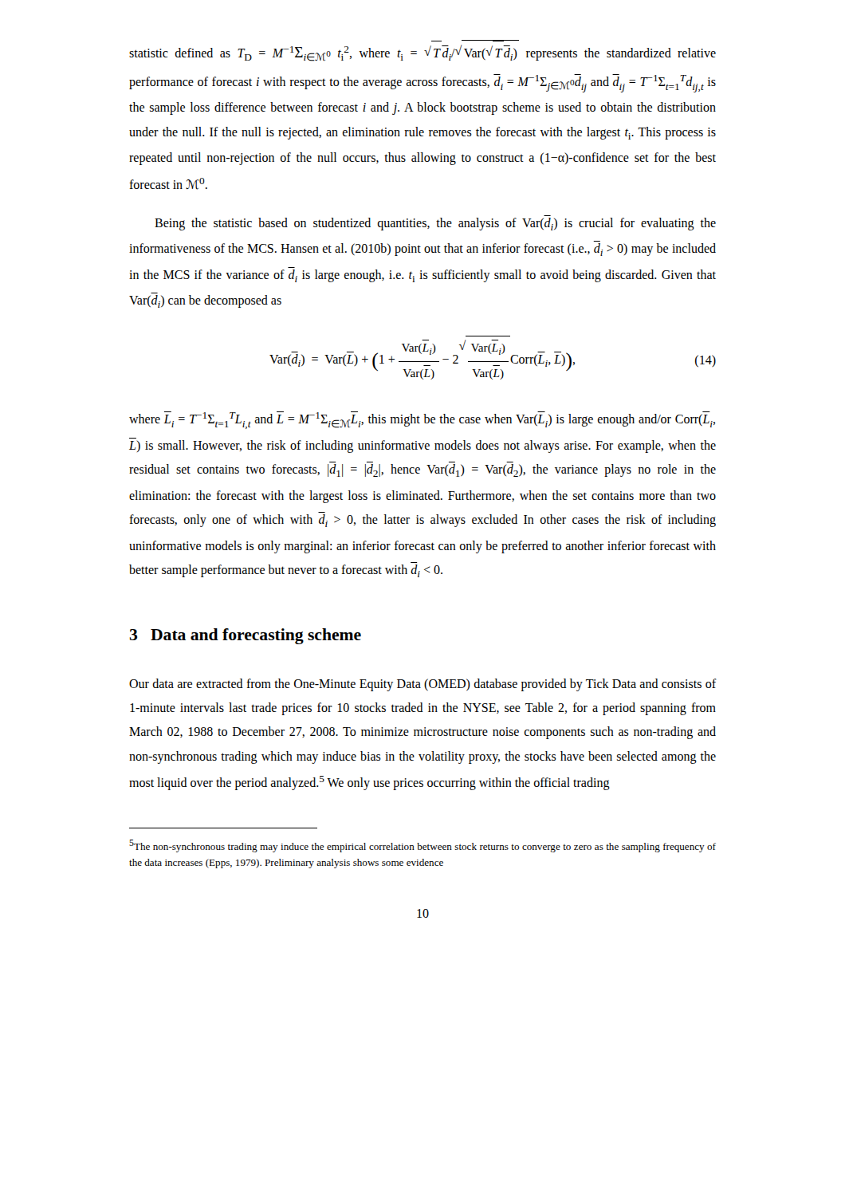statistic defined as TD = M−1Σi∈ℳ0 ti2, where ti = Tdi/Var(Tdi) represents the standardized relative performance of forecast i with respect to the average across forecasts, di = M−1Σj∈ℳ0dij and dij = T−1Σt=1Tdij,t is the sample loss difference between forecast i and j. A block bootstrap scheme is used to obtain the distribution under the null. If the null is rejected, an elimination rule removes the forecast with the largest ti. This process is repeated until non-rejection of the null occurs, thus allowing to construct a (1−α)-confidence set for the best forecast in ℳ0.
Being the statistic based on studentized quantities, the analysis of Var(di) is crucial for evaluating the informativeness of the MCS. Hansen et al. (2010b) point out that an inferior forecast (i.e., di > 0) may be included in the MCS if the variance of di is large enough, i.e. ti is sufficiently small to avoid being discarded. Given that Var(di) can be decomposed as
Var(di) = Var(L) + (1 + Var(Li) Var(L) − 2Var(Li) Var(L) Corr(Li, L)), (14)
where Li = T−1Σt=1TLi,t and L = M−1Σi∈ℳLi, this might be the case when Var(Li) is large enough and/or Corr(Li, L) is small. However, the risk of including uninformative models does not always arise. For example, when the residual set contains two forecasts, |d1| = |d2|, hence Var(d1) = Var(d2), the variance plays no role in the elimination: the forecast with the largest loss is eliminated. Furthermore, when the set contains more than two forecasts, only one of which with di > 0, the latter is always excluded In other cases the risk of including uninformative models is only marginal: an inferior forecast can only be preferred to another inferior forecast with better sample performance but never to a forecast with di < 0.
3 Data and forecasting scheme
Our data are extracted from the One-Minute Equity Data (OMED) database provided by Tick Data and consists of 1-minute intervals last trade prices for 10 stocks traded in the NYSE, see Table 2, for a period spanning from March 02, 1988 to December 27, 2008. To minimize microstructure noise components such as non-trading and non-synchronous trading which may induce bias in the volatility proxy, the stocks have been selected among the most liquid over the period analyzed.5 We only use prices occurring within the official trading
5The non-synchronous trading may induce the empirical correlation between stock returns to converge to zero as the sampling frequency of the data increases (Epps, 1979). Preliminary analysis shows some evidence
10